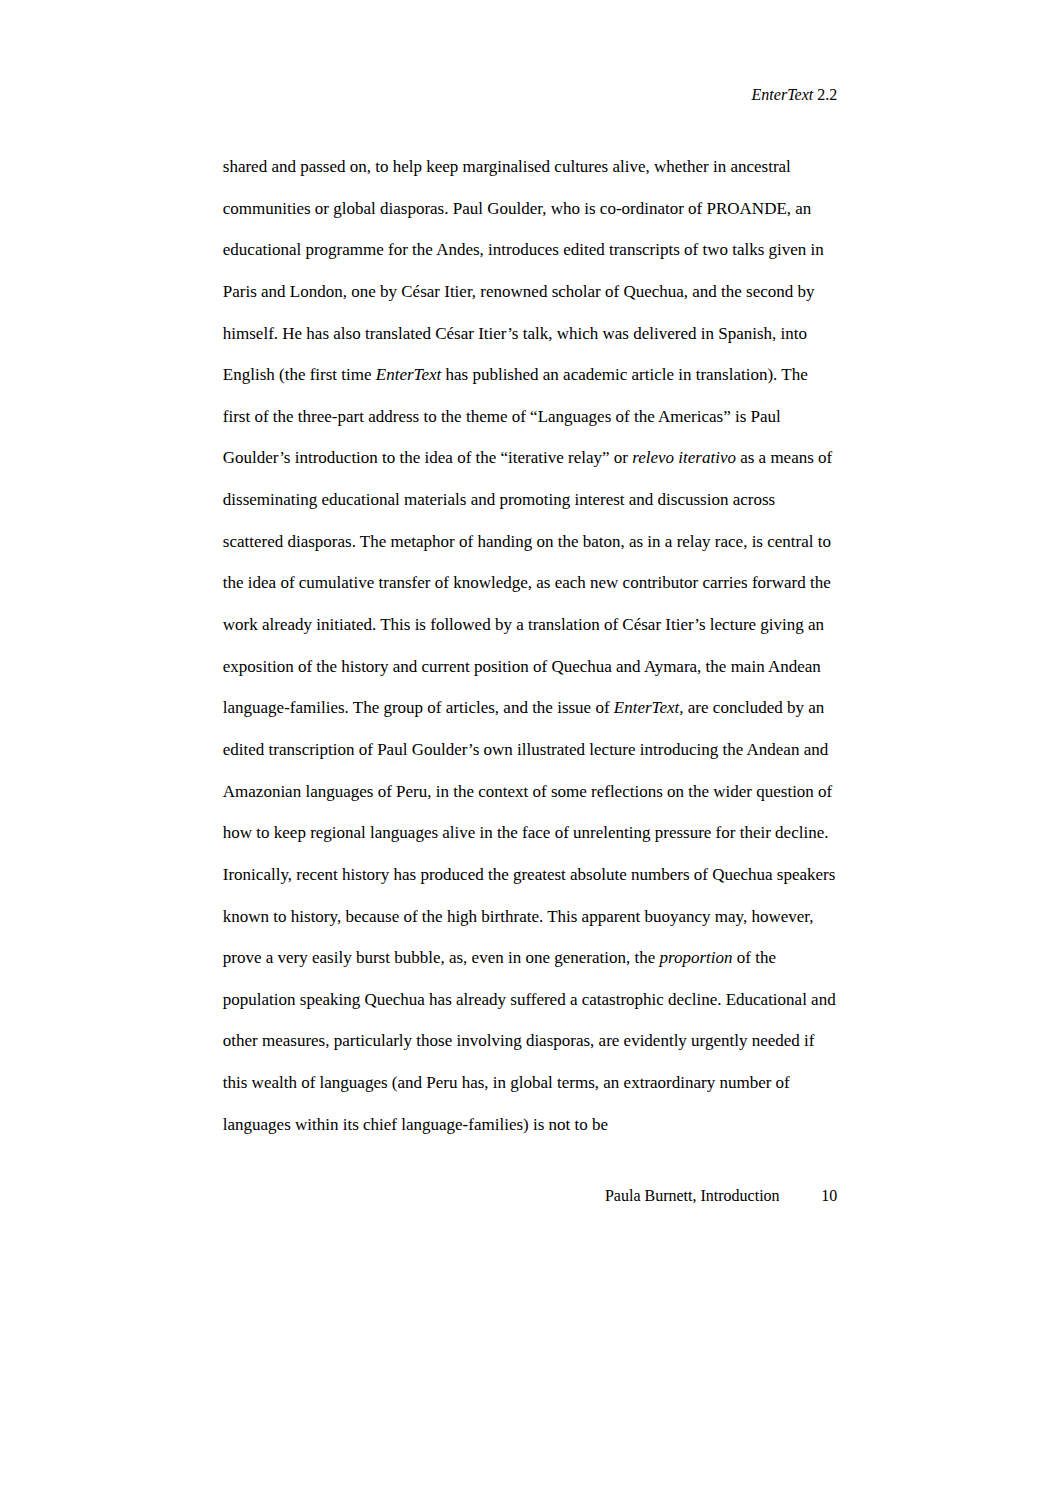EnterText 2.2
shared and passed on, to help keep marginalised cultures alive, whether in ancestral communities or global diasporas. Paul Goulder, who is co-ordinator of PROANDE, an educational programme for the Andes, introduces edited transcripts of two talks given in Paris and London, one by César Itier, renowned scholar of Quechua, and the second by himself. He has also translated César Itier’s talk, which was delivered in Spanish, into English (the first time EnterText has published an academic article in translation). The first of the three-part address to the theme of “Languages of the Americas” is Paul Goulder’s introduction to the idea of the “iterative relay” or relevo iterativo as a means of disseminating educational materials and promoting interest and discussion across scattered diasporas. The metaphor of handing on the baton, as in a relay race, is central to the idea of cumulative transfer of knowledge, as each new contributor carries forward the work already initiated. This is followed by a translation of César Itier’s lecture giving an exposition of the history and current position of Quechua and Aymara, the main Andean language-families. The group of articles, and the issue of EnterText, are concluded by an edited transcription of Paul Goulder’s own illustrated lecture introducing the Andean and Amazonian languages of Peru, in the context of some reflections on the wider question of how to keep regional languages alive in the face of unrelenting pressure for their decline. Ironically, recent history has produced the greatest absolute numbers of Quechua speakers known to history, because of the high birthrate. This apparent buoyancy may, however, prove a very easily burst bubble, as, even in one generation, the proportion of the population speaking Quechua has already suffered a catastrophic decline. Educational and other measures, particularly those involving diasporas, are evidently urgently needed if this wealth of languages (and Peru has, in global terms, an extraordinary number of languages within its chief language-families) is not to be
Paula Burnett, Introduction10